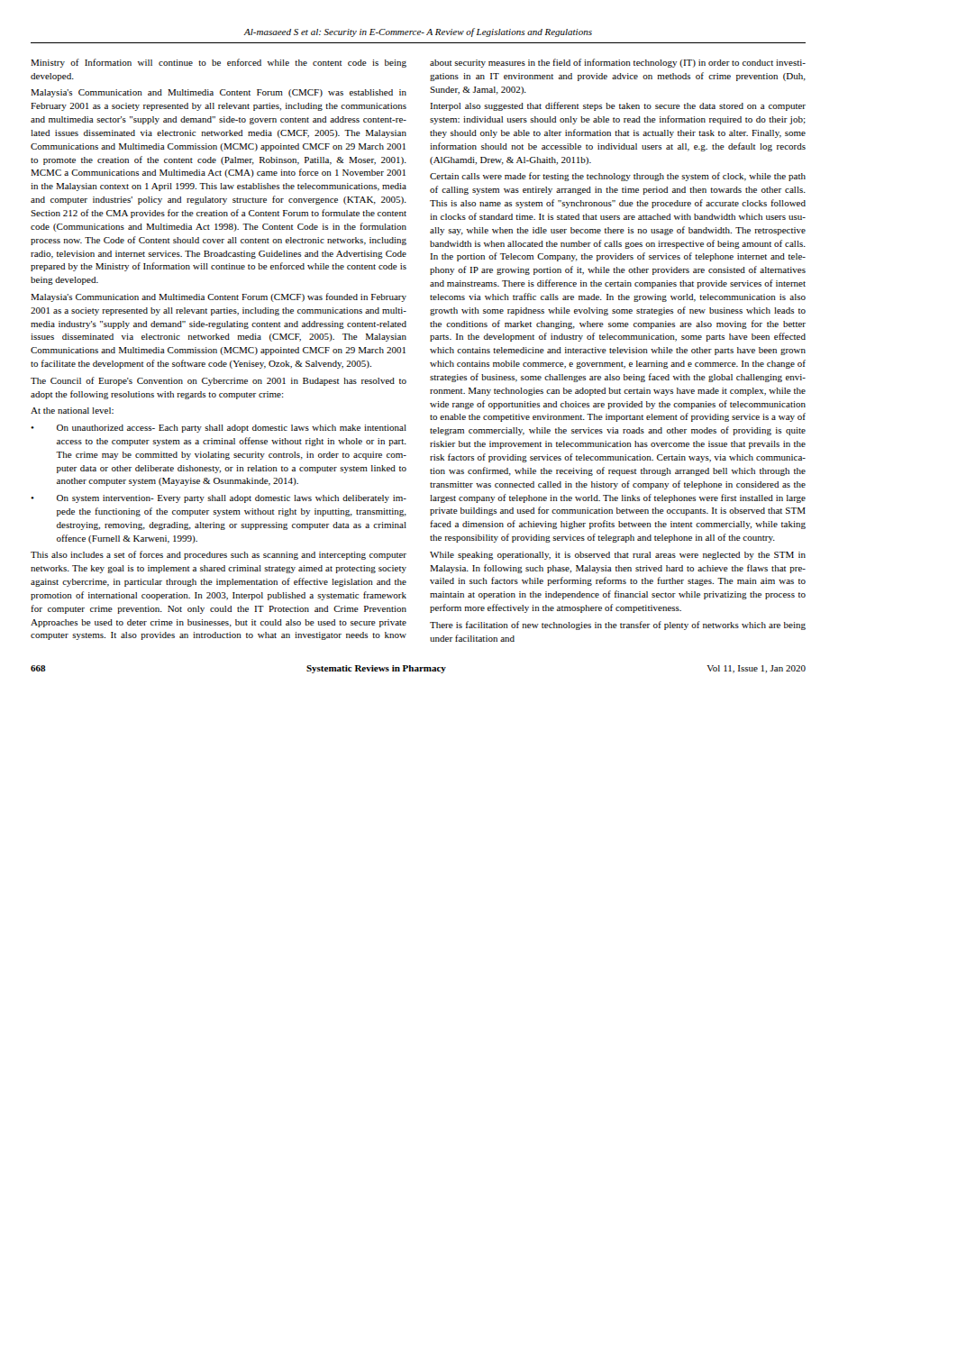Al-masaeed S et al: Security in E-Commerce- A Review of Legislations and Regulations
Ministry of Information will continue to be enforced while the content code is being developed.
Malaysia's Communication and Multimedia Content Forum (CMCF) was established in February 2001 as a society represented by all relevant parties, including the communications and multimedia sector's "supply and demand" side-to govern content and address content-related issues disseminated via electronic networked media (CMCF, 2005). The Malaysian Communications and Multimedia Commission (MCMC) appointed CMCF on 29 March 2001 to promote the creation of the content code (Palmer, Robinson, Patilla, & Moser, 2001). MCMC a Communications and Multimedia Act (CMA) came into force on 1 November 2001 in the Malaysian context on 1 April 1999. This law establishes the telecommunications, media and computer industries' policy and regulatory structure for convergence (KTAK, 2005). Section 212 of the CMA provides for the creation of a Content Forum to formulate the content code (Communications and Multimedia Act 1998). The Content Code is in the formulation process now. The Code of Content should cover all content on electronic networks, including radio, television and internet services. The Broadcasting Guidelines and the Advertising Code prepared by the Ministry of Information will continue to be enforced while the content code is being developed.
Malaysia's Communication and Multimedia Content Forum (CMCF) was founded in February 2001 as a society represented by all relevant parties, including the communications and multimedia industry's "supply and demand" side-regulating content and addressing content-related issues disseminated via electronic networked media (CMCF, 2005). The Malaysian Communications and Multimedia Commission (MCMC) appointed CMCF on 29 March 2001 to facilitate the development of the software code (Yenisey, Ozok, & Salvendy, 2005).
The Council of Europe's Convention on Cybercrime on 2001 in Budapest has resolved to adopt the following resolutions with regards to computer crime:
At the national level:
•On unauthorized access- Each party shall adopt domestic laws which make intentional access to the computer system as a criminal offense without right in whole or in part. The crime may be committed by violating security controls, in order to acquire computer data or other deliberate dishonesty, or in relation to a computer system linked to another computer system (Mayayise & Osunmakinde, 2014). •On system intervention- Every party shall adopt domestic laws which deliberately impede the functioning of the computer system without right by inputting, transmitting, destroying, removing, degrading, altering or suppressing computer data as a criminal offence (Furnell & Karweni, 1999).
This also includes a set of forces and procedures such as scanning and intercepting computer networks. The key goal is to implement a shared criminal strategy aimed at protecting society against cybercrime, in particular through the implementation of effective legislation and the promotion of international cooperation. In 2003, Interpol published a systematic framework for computer crime prevention. Not only could the IT Protection and Crime Prevention Approaches be used to deter crime in businesses, but it could also be used to secure private computer systems. It also provides an introduction to what an investigator needs to know about security measures in the field of information technology (IT) in order to conduct investigations in an IT environment and provide advice on methods of crime prevention (Duh, Sunder, & Jamal, 2002).
Interpol also suggested that different steps be taken to secure the data stored on a computer system: individual users should only be able to read the information required to do their job; they should only be able to alter information that is actually their task to alter. Finally, some information should not be accessible to individual users at all, e.g. the default log records (AlGhamdi, Drew, & Al-Ghaith, 2011b).
Certain calls were made for testing the technology through the system of clock, while the path of calling system was entirely arranged in the time period and then towards the other calls. This is also name as system of "synchronous" due the procedure of accurate clocks followed in clocks of standard time. It is stated that users are attached with bandwidth which users usually say, while when the idle user become there is no usage of bandwidth. The retrospective bandwidth is when allocated the number of calls goes on irrespective of being amount of calls. In the portion of Telecom Company, the providers of services of telephone internet and telephony of IP are growing portion of it, while the other providers are consisted of alternatives and mainstreams. There is difference in the certain companies that provide services of internet telecoms via which traffic calls are made. In the growing world, telecommunication is also growth with some rapidness while evolving some strategies of new business which leads to the conditions of market changing, where some companies are also moving for the better parts. In the development of industry of telecommunication, some parts have been effected which contains telemedicine and interactive television while the other parts have been grown which contains mobile commerce, e government, e learning and e commerce. In the change of strategies of business, some challenges are also being faced with the global challenging environment. Many technologies can be adopted but certain ways have made it complex, while the wide range of opportunities and choices are provided by the companies of telecommunication to enable the competitive environment. The important element of providing service is a way of telegram commercially, while the services via roads and other modes of providing is quite riskier but the improvement in telecommunication has overcome the issue that prevails in the risk factors of providing services of telecommunication. Certain ways, via which communication was confirmed, while the receiving of request through arranged bell which through the transmitter was connected called in the history of company of telephone in considered as the largest company of telephone in the world. The links of telephones were first installed in large private buildings and used for communication between the occupants. It is observed that STM faced a dimension of achieving higher profits between the intent commercially, while taking the responsibility of providing services of telegraph and telephone in all of the country.
While speaking operationally, it is observed that rural areas were neglected by the STM in Malaysia. In following such phase, Malaysia then strived hard to achieve the flaws that prevailed in such factors while performing reforms to the further stages. The main aim was to maintain at operation in the independence of financial sector while privatizing the process to perform more effectively in the atmosphere of competitiveness.
There is facilitation of new technologies in the transfer of plenty of networks which are being under facilitation and
668 Systematic Reviews in Pharmacy Vol 11, Issue 1, Jan 2020